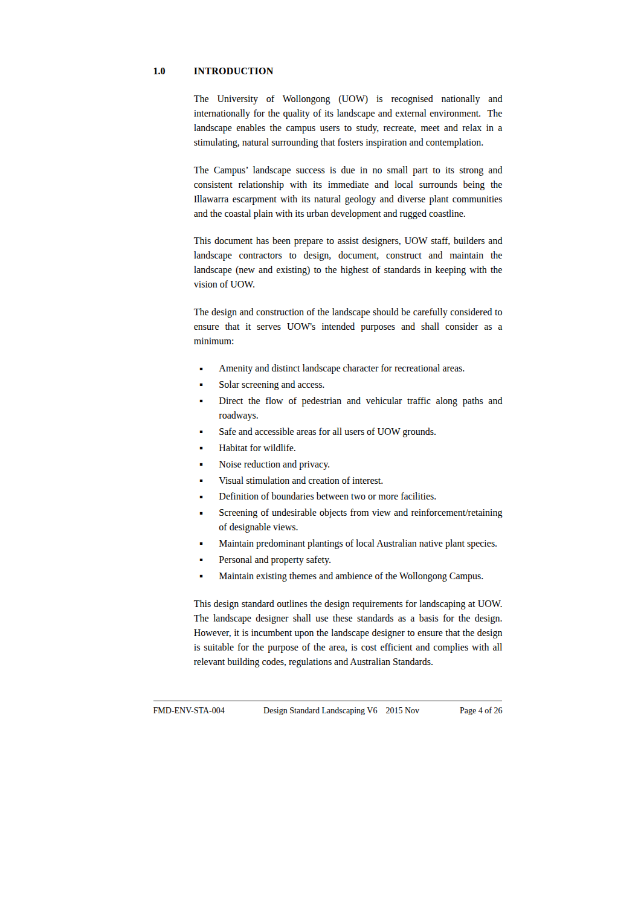1.0 INTRODUCTION
The University of Wollongong (UOW) is recognised nationally and internationally for the quality of its landscape and external environment. The landscape enables the campus users to study, recreate, meet and relax in a stimulating, natural surrounding that fosters inspiration and contemplation.
The Campus’ landscape success is due in no small part to its strong and consistent relationship with its immediate and local surrounds being the Illawarra escarpment with its natural geology and diverse plant communities and the coastal plain with its urban development and rugged coastline.
This document has been prepare to assist designers, UOW staff, builders and landscape contractors to design, document, construct and maintain the landscape (new and existing) to the highest of standards in keeping with the vision of UOW.
The design and construction of the landscape should be carefully considered to ensure that it serves UOW's intended purposes and shall consider as a minimum:
Amenity and distinct landscape character for recreational areas.
Solar screening and access.
Direct the flow of pedestrian and vehicular traffic along paths and roadways.
Safe and accessible areas for all users of UOW grounds.
Habitat for wildlife.
Noise reduction and privacy.
Visual stimulation and creation of interest.
Definition of boundaries between two or more facilities.
Screening of undesirable objects from view and reinforcement/retaining of designable views.
Maintain predominant plantings of local Australian native plant species.
Personal and property safety.
Maintain existing themes and ambience of the Wollongong Campus.
This design standard outlines the design requirements for landscaping at UOW. The landscape designer shall use these standards as a basis for the design. However, it is incumbent upon the landscape designer to ensure that the design is suitable for the purpose of the area, is cost efficient and complies with all relevant building codes, regulations and Australian Standards.
FMD-ENV-STA-004 Design Standard Landscaping V6 2015 Nov Page 4 of 26